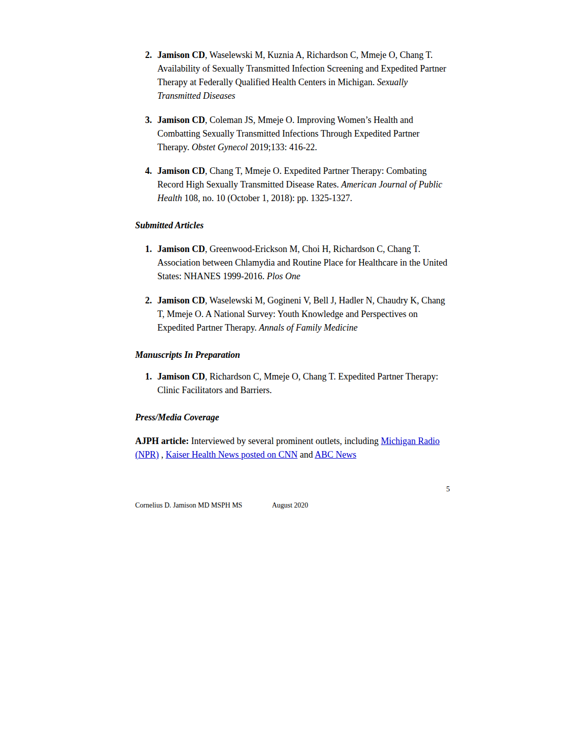Jamison CD, Waselewski M, Kuznia A, Richardson C, Mmeje O, Chang T. Availability of Sexually Transmitted Infection Screening and Expedited Partner Therapy at Federally Qualified Health Centers in Michigan. Sexually Transmitted Diseases
Jamison CD, Coleman JS, Mmeje O. Improving Women’s Health and Combatting Sexually Transmitted Infections Through Expedited Partner Therapy. Obstet Gynecol 2019;133: 416-22.
Jamison CD, Chang T, Mmeje O. Expedited Partner Therapy: Combating Record High Sexually Transmitted Disease Rates. American Journal of Public Health 108, no. 10 (October 1, 2018): pp. 1325-1327.
Submitted Articles
Jamison CD, Greenwood-Erickson M, Choi H, Richardson C, Chang T. Association between Chlamydia and Routine Place for Healthcare in the United States: NHANES 1999-2016. Plos One
Jamison CD, Waselewski M, Gogineni V, Bell J, Hadler N, Chaudry K, Chang T, Mmeje O. A National Survey: Youth Knowledge and Perspectives on Expedited Partner Therapy. Annals of Family Medicine
Manuscripts In Preparation
Jamison CD, Richardson C, Mmeje O, Chang T. Expedited Partner Therapy: Clinic Facilitators and Barriers.
Press/Media Coverage
AJPH article: Interviewed by several prominent outlets, including Michigan Radio (NPR) , Kaiser Health News posted on CNN and ABC News
5
Cornelius D. Jamison MD MSPH MS August 2020